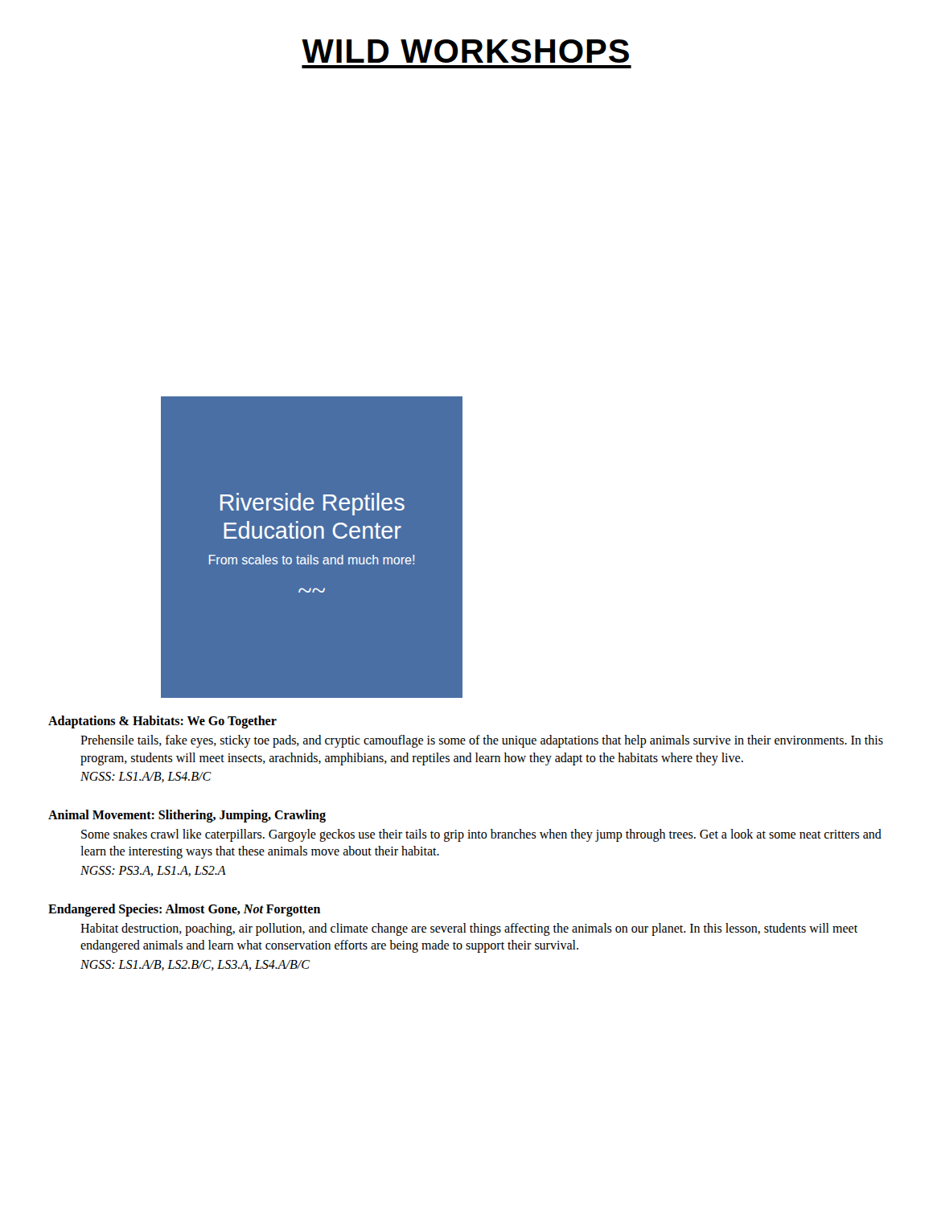WILD WORKSHOPS
Riverside Reptiles
Education Center
From scales to tails and much more!
~~
Adaptations & Habitats: We Go Together
Prehensile tails, fake eyes, sticky toe pads, and cryptic camouflage is some of the unique adaptations that help animals survive in their environments. In this program, students will meet insects, arachnids, amphibians, and reptiles and learn how they adapt to the habitats where they live.
NGSS: LS1.A/B, LS4.B/C
Animal Movement: Slithering, Jumping, Crawling
Some snakes crawl like caterpillars. Gargoyle geckos use their tails to grip into branches when they jump through trees. Get a look at some neat critters and learn the interesting ways that these animals move about their habitat.
NGSS: PS3.A, LS1.A, LS2.A
Endangered Species: Almost Gone, Not Forgotten
Habitat destruction, poaching, air pollution, and climate change are several things affecting the animals on our planet. In this lesson, students will meet endangered animals and learn what conservation efforts are being made to support their survival.
NGSS: LS1.A/B, LS2.B/C, LS3.A, LS4.A/B/C